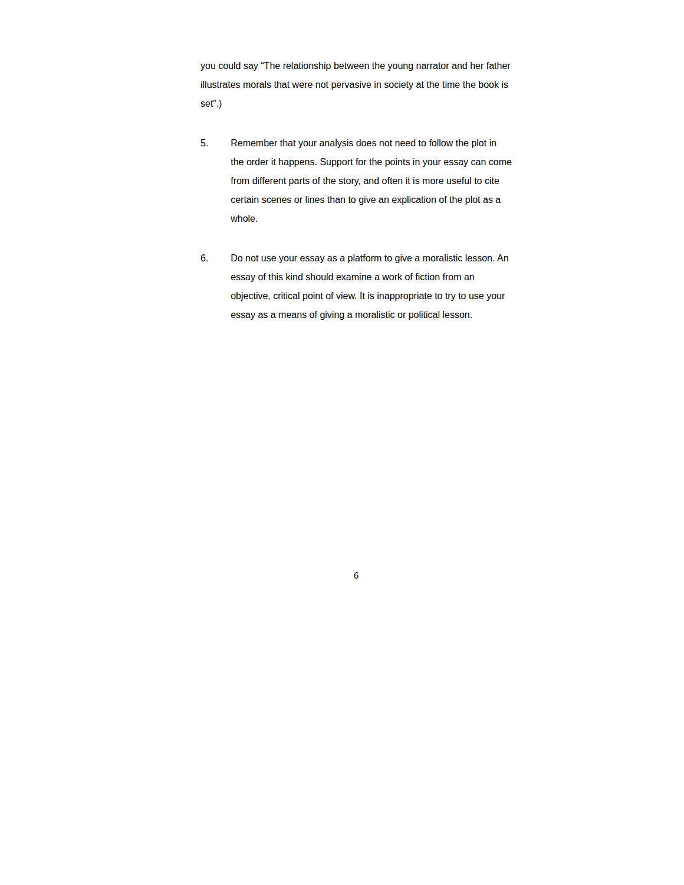you could say “The relationship between the young narrator and her father illustrates morals that were not pervasive in society at the time the book is set”.)
5. Remember that your analysis does not need to follow the plot in the order it happens. Support for the points in your essay can come from different parts of the story, and often it is more useful to cite certain scenes or lines than to give an explication of the plot as a whole.
6. Do not use your essay as a platform to give a moralistic lesson. An essay of this kind should examine a work of fiction from an objective, critical point of view. It is inappropriate to try to use your essay as a means of giving a moralistic or political lesson.
6